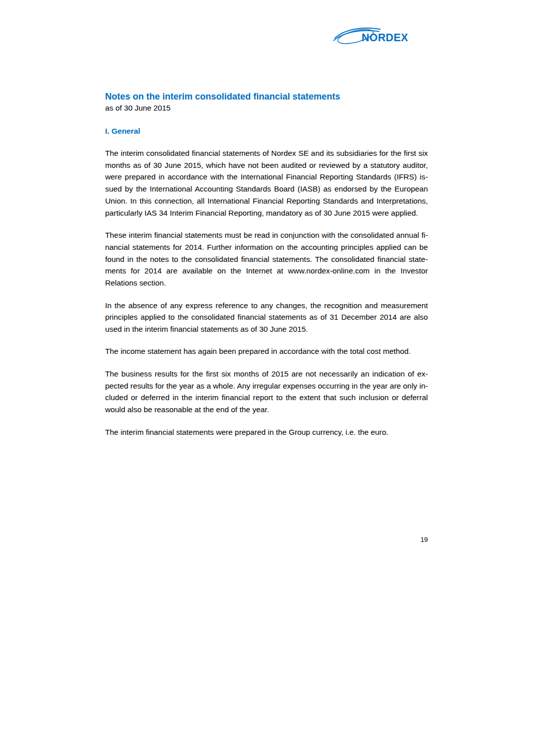NORDEX
Notes on the interim consolidated financial statements
as of 30 June 2015
I. General
The interim consolidated financial statements of Nordex SE and its subsidiaries for the first six months as of 30 June 2015, which have not been audited or reviewed by a statutory auditor, were prepared in accordance with the International Financial Reporting Standards (IFRS) issued by the International Accounting Standards Board (IASB) as endorsed by the European Union. In this connection, all International Financial Reporting Standards and Interpretations, particularly IAS 34 Interim Financial Reporting, mandatory as of 30 June 2015 were applied.
These interim financial statements must be read in conjunction with the consolidated annual financial statements for 2014. Further information on the accounting principles applied can be found in the notes to the consolidated financial statements. The consolidated financial statements for 2014 are available on the Internet at www.nordex-online.com in the Investor Relations section.
In the absence of any express reference to any changes, the recognition and measurement principles applied to the consolidated financial statements as of 31 December 2014 are also used in the interim financial statements as of 30 June 2015.
The income statement has again been prepared in accordance with the total cost method.
The business results for the first six months of 2015 are not necessarily an indication of expected results for the year as a whole. Any irregular expenses occurring in the year are only included or deferred in the interim financial report to the extent that such inclusion or deferral would also be reasonable at the end of the year.
The interim financial statements were prepared in the Group currency, i.e. the euro.
19